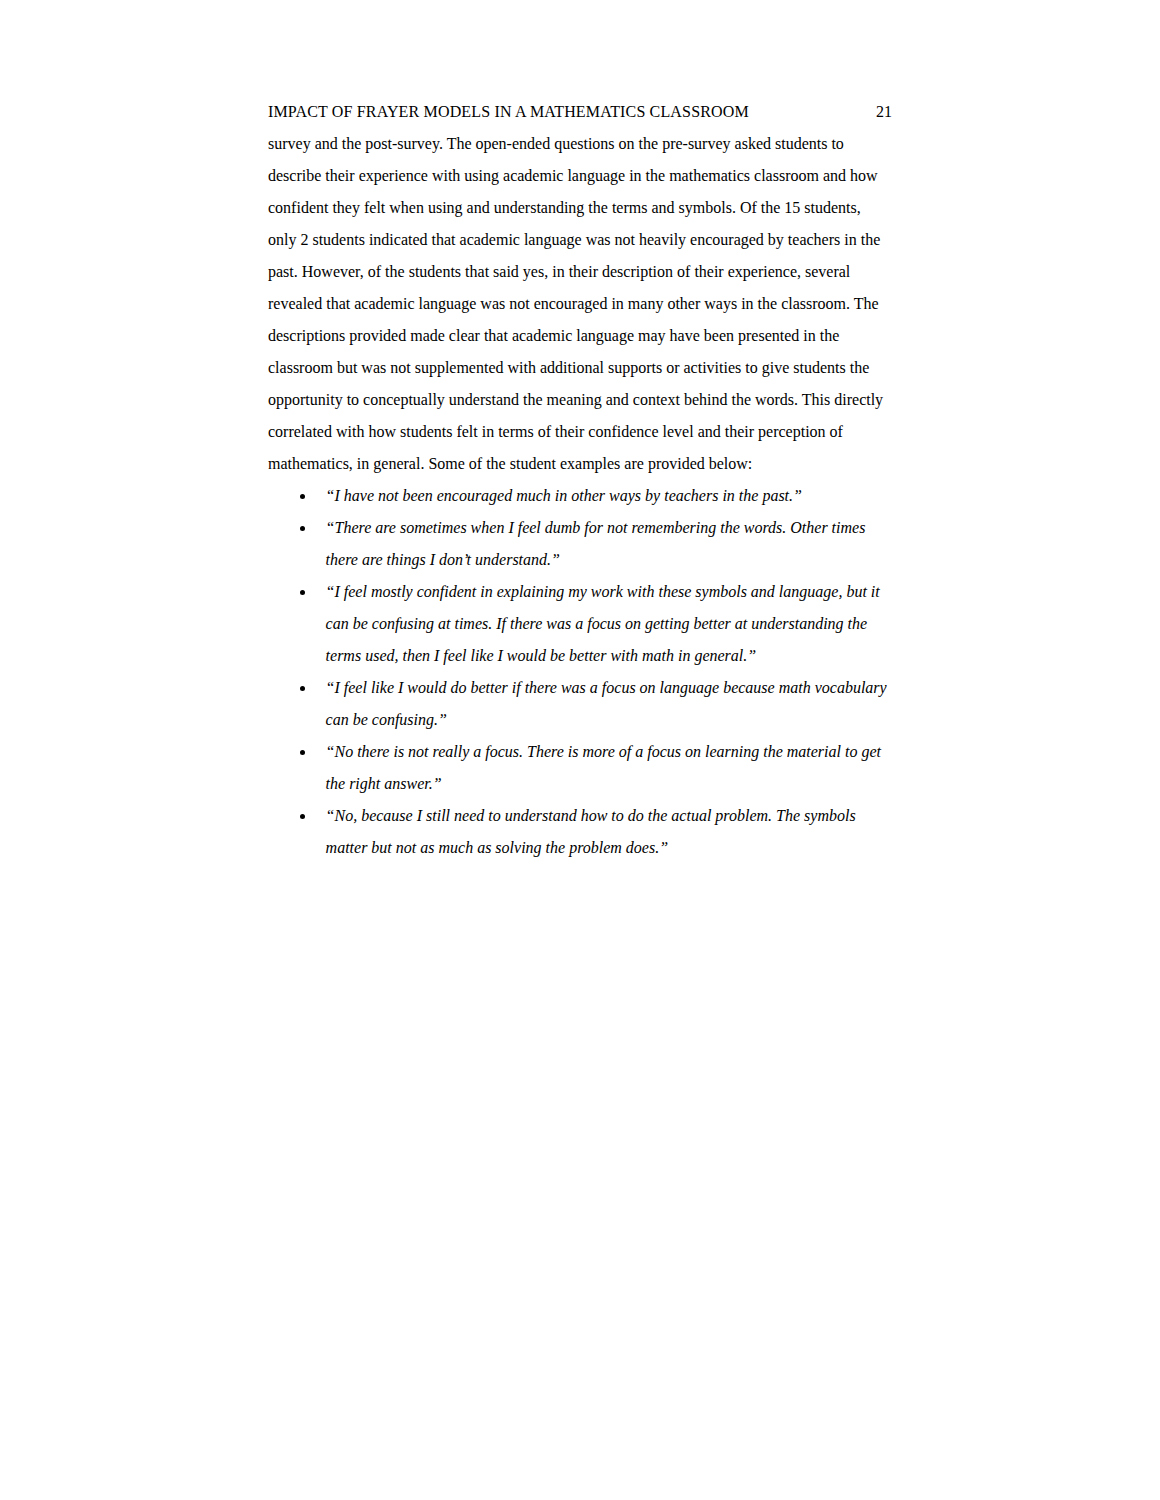Impact of Frayer Models in a Mathematics Classroom 21
survey and the post-survey. The open-ended questions on the pre-survey asked students to describe their experience with using academic language in the mathematics classroom and how confident they felt when using and understanding the terms and symbols. Of the 15 students, only 2 students indicated that academic language was not heavily encouraged by teachers in the past. However, of the students that said yes, in their description of their experience, several revealed that academic language was not encouraged in many other ways in the classroom. The descriptions provided made clear that academic language may have been presented in the classroom but was not supplemented with additional supports or activities to give students the opportunity to conceptually understand the meaning and context behind the words. This directly correlated with how students felt in terms of their confidence level and their perception of mathematics, in general. Some of the student examples are provided below:
“I have not been encouraged much in other ways by teachers in the past.”
“There are sometimes when I feel dumb for not remembering the words. Other times there are things I don’t understand.”
“I feel mostly confident in explaining my work with these symbols and language, but it can be confusing at times. If there was a focus on getting better at understanding the terms used, then I feel like I would be better with math in general.”
“I feel like I would do better if there was a focus on language because math vocabulary can be confusing.”
“No there is not really a focus. There is more of a focus on learning the material to get the right answer.”
“No, because I still need to understand how to do the actual problem. The symbols matter but not as much as solving the problem does.”